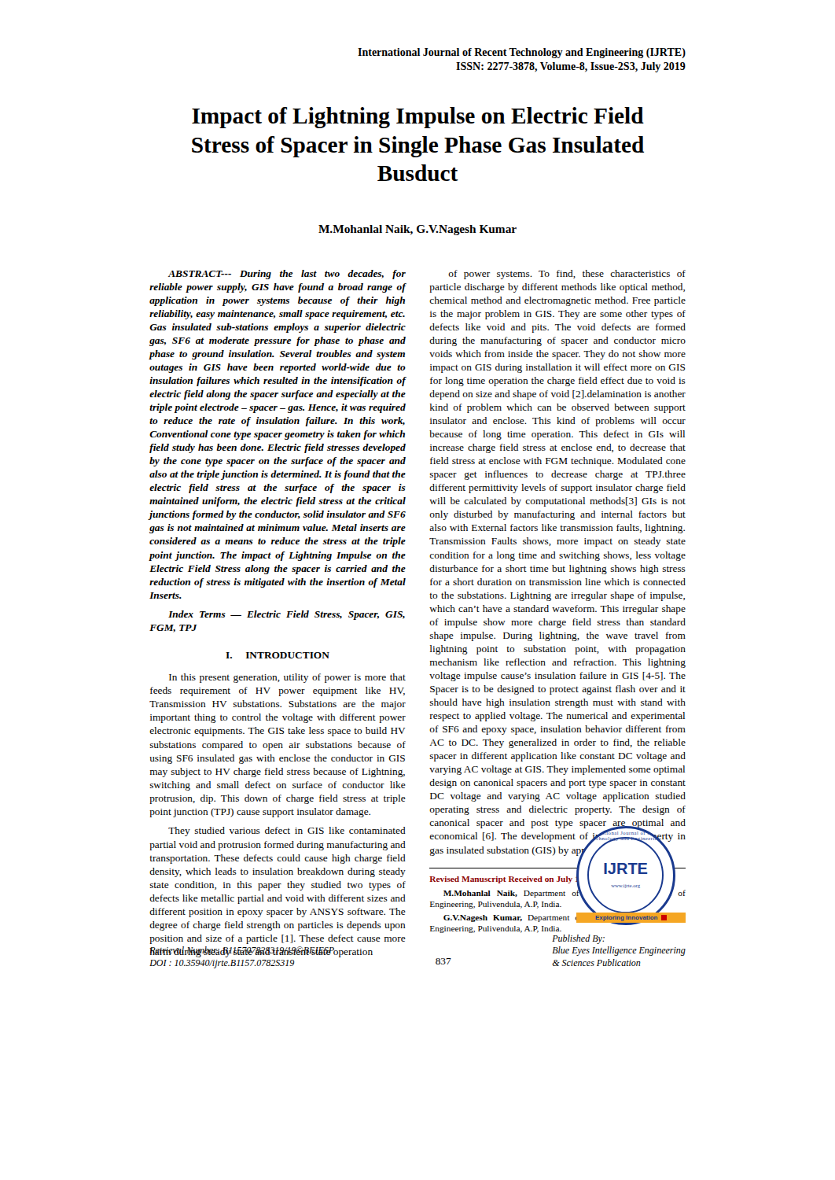International Journal of Recent Technology and Engineering (IJRTE)
ISSN: 2277-3878, Volume-8, Issue-2S3, July 2019
Impact of Lightning Impulse on Electric Field Stress of Spacer in Single Phase Gas Insulated Busduct
M.Mohanlal Naik, G.V.Nagesh Kumar
ABSTRACT--- During the last two decades, for reliable power supply, GIS have found a broad range of application in power systems because of their high reliability, easy maintenance, small space requirement, etc. Gas insulated sub-stations employs a superior dielectric gas, SF6 at moderate pressure for phase to phase and phase to ground insulation. Several troubles and system outages in GIS have been reported world-wide due to insulation failures which resulted in the intensification of electric field along the spacer surface and especially at the triple point electrode – spacer – gas. Hence, it was required to reduce the rate of insulation failure. In this work, Conventional cone type spacer geometry is taken for which field study has been done. Electric field stresses developed by the cone type spacer on the surface of the spacer and also at the triple junction is determined. It is found that the electric field stress at the surface of the spacer is maintained uniform, the electric field stress at the critical junctions formed by the conductor, solid insulator and SF6 gas is not maintained at minimum value. Metal inserts are considered as a means to reduce the stress at the triple point junction. The impact of Lightning Impulse on the Electric Field Stress along the spacer is carried and the reduction of stress is mitigated with the insertion of Metal Inserts.
Index Terms — Electric Field Stress, Spacer, GIS, FGM, TPJ
I. INTRODUCTION
In this present generation, utility of power is more that feeds requirement of HV power equipment like HV, Transmission HV substations. Substations are the major important thing to control the voltage with different power electronic equipments. The GIS take less space to build HV substations compared to open air substations because of using SF6 insulated gas with enclose the conductor in GIS may subject to HV charge field stress because of Lightning, switching and small defect on surface of conductor like protrusion, dip. This down of charge field stress at triple point junction (TPJ) cause support insulator damage.
They studied various defect in GIS like contaminated partial void and protrusion formed during manufacturing and transportation. These defects could cause high charge field density, which leads to insulation breakdown during steady state condition, in this paper they studied two types of defects like metallic partial and void with different sizes and different position in epoxy spacer by ANSYS software. The degree of charge field strength on particles is depends upon position and size of a particle [1]. These defect cause more harm during steady state and transient state operation
of power systems. To find, these characteristics of particle discharge by different methods like optical method, chemical method and electromagnetic method. Free particle is the major problem in GIS. They are some other types of defects like void and pits. The void defects are formed during the manufacturing of spacer and conductor micro voids which from inside the spacer. They do not show more impact on GIS during installation it will effect more on GIS for long time operation the charge field effect due to void is depend on size and shape of void [2].delamination is another kind of problem which can be observed between support insulator and enclose. This kind of problems will occur because of long time operation. This defect in GIs will increase charge field stress at enclose end, to decrease that field stress at enclose with FGM technique. Modulated cone spacer get influences to decrease charge at TPJ.three different permittivity levels of support insulator charge field will be calculated by computational methods[3] GIs is not only disturbed by manufacturing and internal factors but also with External factors like transmission faults, lightning. Transmission Faults shows, more impact on steady state condition for a long time and switching shows, less voltage disturbance for a short time but lightning shows high stress for a short duration on transmission line which is connected to the substations. Lightning are irregular shape of impulse, which can’t have a standard waveform. This irregular shape of impulse show more charge field stress than standard shape impulse. During lightning, the wave travel from lightning point to substation point, with propagation mechanism like reflection and refraction. This lightning voltage impulse cause’s insulation failure in GIS [4-5]. The Spacer is to be designed to protect against flash over and it should have high insulation strength must with stand with respect to applied voltage. The numerical and experimental of SF6 and epoxy space, insulation behavior different from AC to DC. They generalized in order to find, the reliable spacer in different application like constant DC voltage and varying AC voltage at GIS. They implemented some optimal design on canonical spacers and port type spacer in constant DC voltage and varying AC voltage application studied operating stress and dielectric property. The design of canonical spacer and post type spacer are optimal and economical [6]. The development of insulation property in gas insulated substation (GIS) by application of
Revised Manuscript Received on July 10, 2019
M.Mohanlal Naik, Department of EEE, JNTUA College of Engineering, Pulivendula, A.P, India.
G.V.Nagesh Kumar, Department of EEE, JNTUA College of Engineering, Pulivendula, A.P, India.
International Journal of Recent Technology and Engineering
IJRTE
www.ijrte.org
Exploring Innovation
Exploring Innovation
Retrieval Number: B11570782S319/19©BEIESP
DOI : 10.35940/ijrte.B1157.0782S319
837
Published By:
Blue Eyes Intelligence Engineering
& Sciences Publication